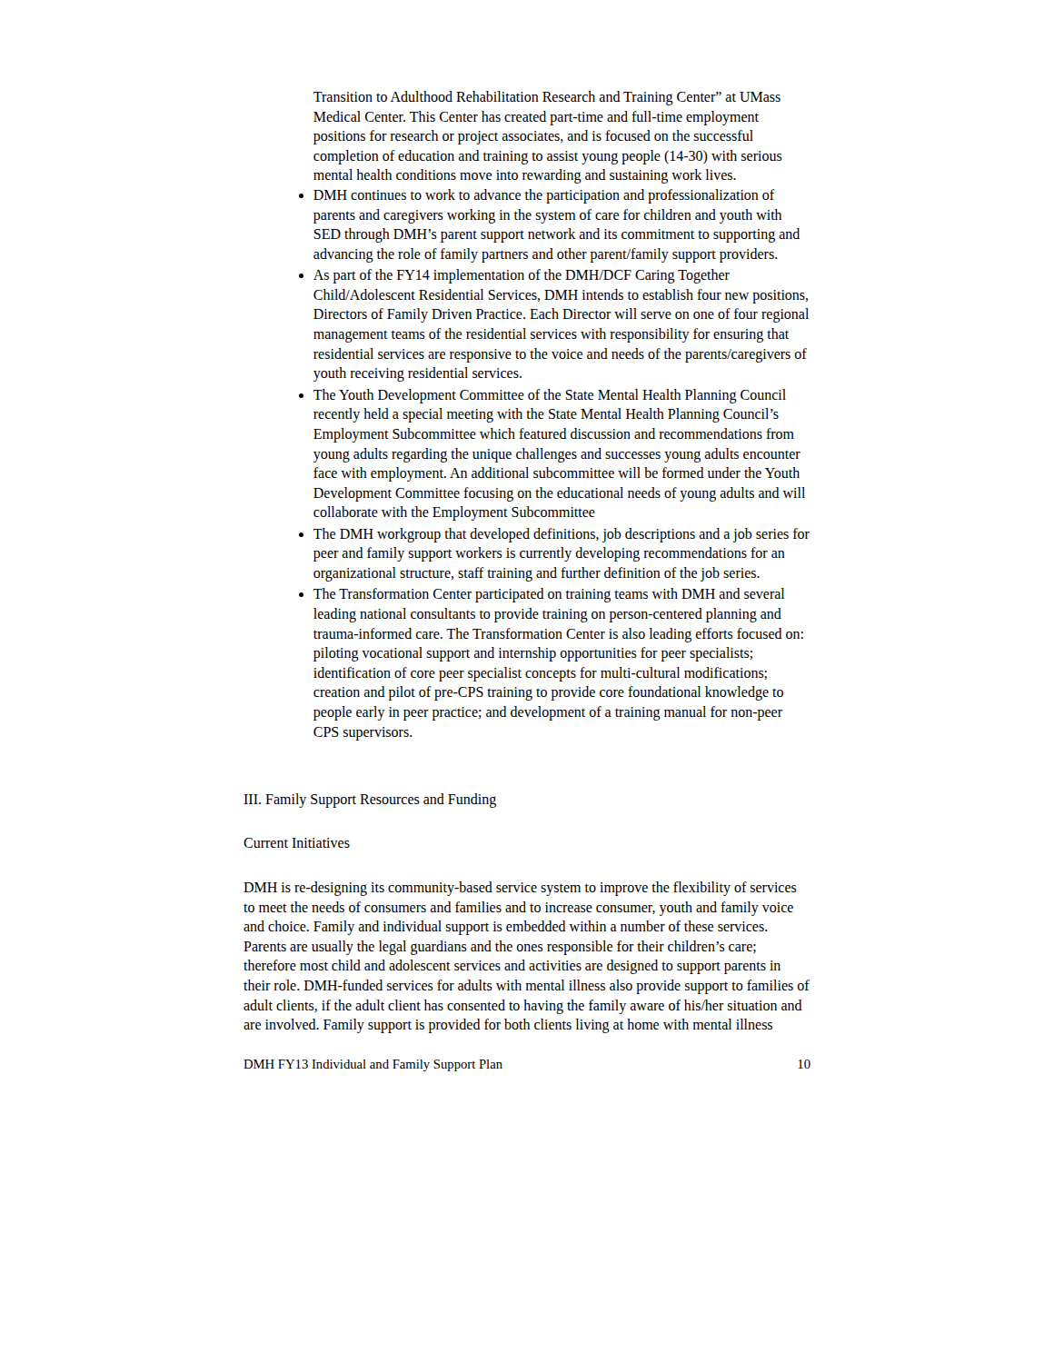Transition to Adulthood Rehabilitation Research and Training Center” at UMass Medical Center. This Center has created part-time and full-time employment positions for research or project associates, and is focused on the successful completion of education and training to assist young people (14-30) with serious mental health conditions move into rewarding and sustaining work lives.
DMH continues to work to advance the participation and professionalization of parents and caregivers working in the system of care for children and youth with SED through DMH’s parent support network and its commitment to supporting and advancing the role of family partners and other parent/family support providers.
As part of the FY14 implementation of the DMH/DCF Caring Together Child/Adolescent Residential Services, DMH intends to establish four new positions, Directors of Family Driven Practice. Each Director will serve on one of four regional management teams of the residential services with responsibility for ensuring that residential services are responsive to the voice and needs of the parents/caregivers of youth receiving residential services.
The Youth Development Committee of the State Mental Health Planning Council recently held a special meeting with the State Mental Health Planning Council’s Employment Subcommittee which featured discussion and recommendations from young adults regarding the unique challenges and successes young adults encounter face with employment. An additional subcommittee will be formed under the Youth Development Committee focusing on the educational needs of young adults and will collaborate with the Employment Subcommittee
The DMH workgroup that developed definitions, job descriptions and a job series for peer and family support workers is currently developing recommendations for an organizational structure, staff training and further definition of the job series.
The Transformation Center participated on training teams with DMH and several leading national consultants to provide training on person-centered planning and trauma-informed care. The Transformation Center is also leading efforts focused on: piloting vocational support and internship opportunities for peer specialists; identification of core peer specialist concepts for multi-cultural modifications; creation and pilot of pre-CPS training to provide core foundational knowledge to people early in peer practice; and development of a training manual for non-peer CPS supervisors.
III. Family Support Resources and Funding
Current Initiatives
DMH is re-designing its community-based service system to improve the flexibility of services to meet the needs of consumers and families and to increase consumer, youth and family voice and choice. Family and individual support is embedded within a number of these services. Parents are usually the legal guardians and the ones responsible for their children’s care; therefore most child and adolescent services and activities are designed to support parents in their role. DMH-funded services for adults with mental illness also provide support to families of adult clients, if the adult client has consented to having the family aware of his/her situation and are involved. Family support is provided for both clients living at home with mental illness
DMH FY13 Individual and Family Support Plan 10